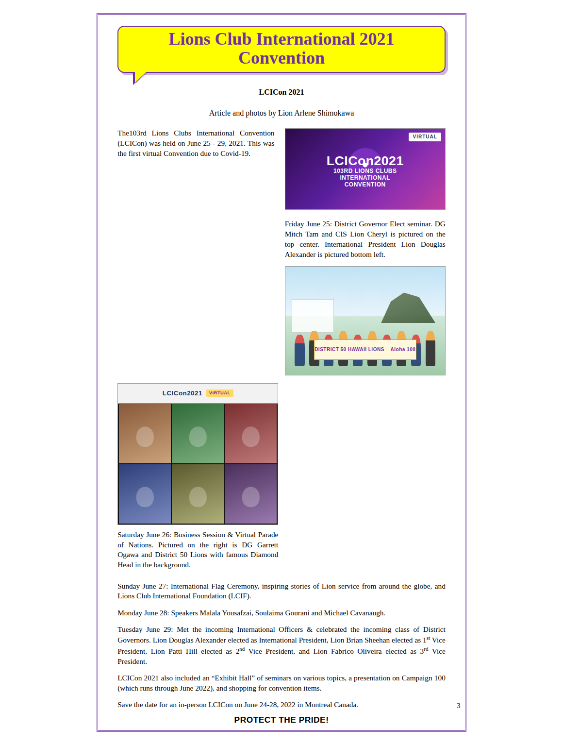Lions Club International 2021 Convention
LCICon 2021
Article and photos by Lion Arlene Shimokawa
VIRTUAL
LCICon2021
103RD LIONS CLUBS
INTERNATIONAL CONVENTION
The103rd Lions Clubs International Convention (LCICon) was held on June 25 - 29, 2021. This was the first virtual Convention due to Covid-19.
Friday June 25: District Governor Elect seminar. DG Mitch Tam and CIS Lion Cheryl is pictured on the top center. International President Lion Douglas Alexander is pictured bottom left.
DISTRICT 50 HAWAII LIONS Aloha 100
LCICon2021 VIRTUAL
Saturday June 26: Business Session & Virtual Parade of Nations. Pictured on the right is DG Garrett Ogawa and District 50 Lions with famous Diamond Head in the background.
Sunday June 27: International Flag Ceremony, inspiring stories of Lion service from around the globe, and Lions Club International Foundation (LCIF).
Monday June 28: Speakers Malala Yousafzai, Soulaima Gourani and Michael Cavanaugh.
Tuesday June 29: Met the incoming International Officers & celebrated the incoming class of District Governors. Lion Douglas Alexander elected as International President, Lion Brian Sheehan elected as 1st Vice President, Lion Patti Hill elected as 2nd Vice President, and Lion Fabrico Oliveira elected as 3rd Vice President.
LCICon 2021 also included an “Exhibit Hall” of seminars on various topics, a presentation on Campaign 100 (which runs through June 2022), and shopping for convention items.
Save the date for an in-person LCICon on June 24-28, 2022 in Montreal Canada.
3
PROTECT THE PRIDE!